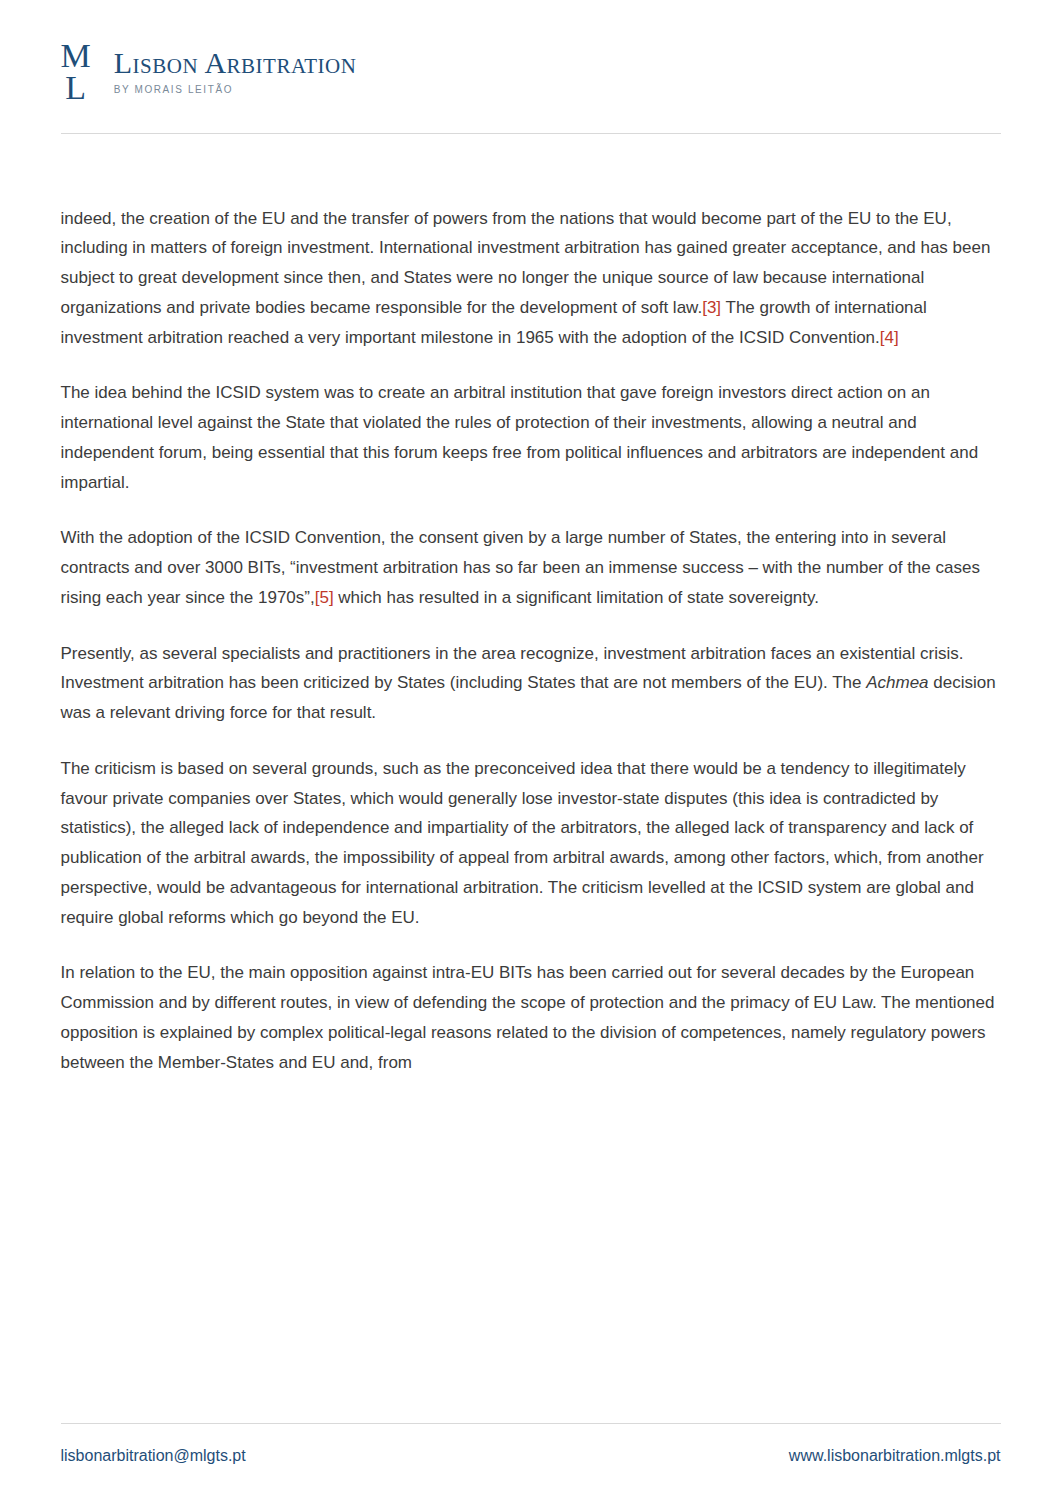M L
Lisbon Arbitration
by Morais Leitão
indeed, the creation of the EU and the transfer of powers from the nations that would become part of the EU to the EU, including in matters of foreign investment. International investment arbitration has gained greater acceptance, and has been subject to great development since then, and States were no longer the unique source of law because international organizations and private bodies became responsible for the development of soft law.[3] The growth of international investment arbitration reached a very important milestone in 1965 with the adoption of the ICSID Convention.[4]
The idea behind the ICSID system was to create an arbitral institution that gave foreign investors direct action on an international level against the State that violated the rules of protection of their investments, allowing a neutral and independent forum, being essential that this forum keeps free from political influences and arbitrators are independent and impartial.
With the adoption of the ICSID Convention, the consent given by a large number of States, the entering into in several contracts and over 3000 BITs, “investment arbitration has so far been an immense success – with the number of the cases rising each year since the 1970s”,[5] which has resulted in a significant limitation of state sovereignty.
Presently, as several specialists and practitioners in the area recognize, investment arbitration faces an existential crisis. Investment arbitration has been criticized by States (including States that are not members of the EU). The Achmea decision was a relevant driving force for that result.
The criticism is based on several grounds, such as the preconceived idea that there would be a tendency to illegitimately favour private companies over States, which would generally lose investor-state disputes (this idea is contradicted by statistics), the alleged lack of independence and impartiality of the arbitrators, the alleged lack of transparency and lack of publication of the arbitral awards, the impossibility of appeal from arbitral awards, among other factors, which, from another perspective, would be advantageous for international arbitration. The criticism levelled at the ICSID system are global and require global reforms which go beyond the EU.
In relation to the EU, the main opposition against intra-EU BITs has been carried out for several decades by the European Commission and by different routes, in view of defending the scope of protection and the primacy of EU Law. The mentioned opposition is explained by complex political-legal reasons related to the division of competences, namely regulatory powers between the Member-States and EU and, from
lisbonarbitration@mlgts.pt www.lisbonarbitration.mlgts.pt